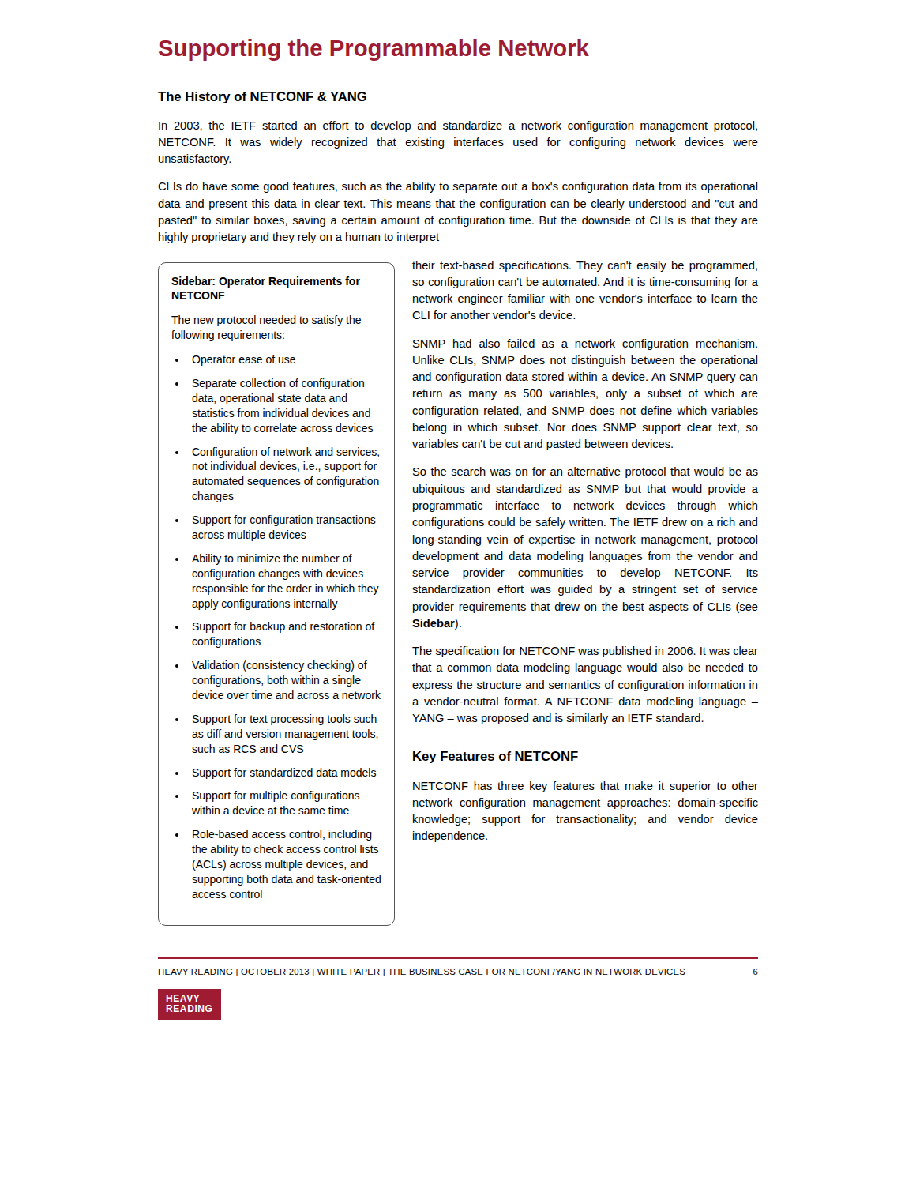Supporting the Programmable Network
The History of NETCONF & YANG
In 2003, the IETF started an effort to develop and standardize a network configuration management protocol, NETCONF. It was widely recognized that existing interfaces used for configuring network devices were unsatisfactory.
CLIs do have some good features, such as the ability to separate out a box's configuration data from its operational data and present this data in clear text. This means that the configuration can be clearly understood and "cut and pasted" to similar boxes, saving a certain amount of configuration time. But the downside of CLIs is that they are highly proprietary and they rely on a human to interpret
Sidebar: Operator Requirements for NETCONF
The new protocol needed to satisfy the following requirements:
Operator ease of use
Separate collection of configuration data, operational state data and statistics from individual devices and the ability to correlate across devices
Configuration of network and services, not individual devices, i.e., support for automated sequences of configuration changes
Support for configuration transactions across multiple devices
Ability to minimize the number of configuration changes with devices responsible for the order in which they apply configurations internally
Support for backup and restoration of configurations
Validation (consistency checking) of configurations, both within a single device over time and across a network
Support for text processing tools such as diff and version management tools, such as RCS and CVS
Support for standardized data models
Support for multiple configurations within a device at the same time
Role-based access control, including the ability to check access control lists (ACLs) across multiple devices, and supporting both data and task-oriented access control
their text-based specifications. They can't easily be programmed, so configuration can't be automated. And it is time-consuming for a network engineer familiar with one vendor's interface to learn the CLI for another vendor's device.
SNMP had also failed as a network configuration mechanism. Unlike CLIs, SNMP does not distinguish between the operational and configuration data stored within a device. An SNMP query can return as many as 500 variables, only a subset of which are configuration related, and SNMP does not define which variables belong in which subset. Nor does SNMP support clear text, so variables can't be cut and pasted between devices.
So the search was on for an alternative protocol that would be as ubiquitous and standardized as SNMP but that would provide a programmatic interface to network devices through which configurations could be safely written. The IETF drew on a rich and long-standing vein of expertise in network management, protocol development and data modeling languages from the vendor and service provider communities to develop NETCONF. Its standardization effort was guided by a stringent set of service provider requirements that drew on the best aspects of CLIs (see Sidebar).
The specification for NETCONF was published in 2006. It was clear that a common data modeling language would also be needed to express the structure and semantics of configuration information in a vendor-neutral format. A NETCONF data modeling language – YANG – was proposed and is similarly an IETF standard.
Key Features of NETCONF
NETCONF has three key features that make it superior to other network configuration management approaches: domain-specific knowledge; support for transactionality; and vendor device independence.
HEAVY READING | OCTOBER 2013 | WHITE PAPER | THE BUSINESS CASE FOR NETCONF/YANG IN NETWORK DEVICES
6
HEAVY
READING